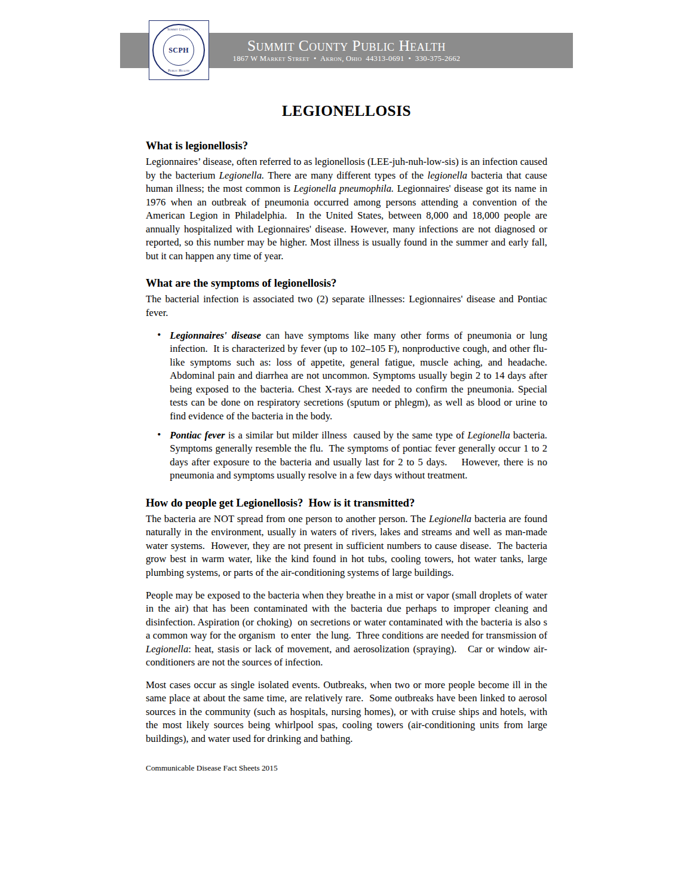Summit County Public Health
1867 W Market Street • Akron, Ohio 44313-0691 • 330-375-2662
Summit County Public Health
SCPH
LEGIONELLOSIS
What is legionellosis?
Legionnaires’ disease, often referred to as legionellosis (LEE-juh-nuh-low-sis) is an infection caused by the bacterium Legionella. There are many different types of the legionella bacteria that cause human illness; the most common is Legionella pneumophila. Legionnaires' disease got its name in 1976 when an outbreak of pneumonia occurred among persons attending a convention of the American Legion in Philadelphia. In the United States, between 8,000 and 18,000 people are annually hospitalized with Legionnaires' disease. However, many infections are not diagnosed or reported, so this number may be higher. Most illness is usually found in the summer and early fall, but it can happen any time of year.
What are the symptoms of legionellosis?
The bacterial infection is associated two (2) separate illnesses: Legionnaires' disease and Pontiac fever.
Legionnaires' disease can have symptoms like many other forms of pneumonia or lung infection. It is characterized by fever (up to 102–105 F), nonproductive cough, and other flu-like symptoms such as: loss of appetite, general fatigue, muscle aching, and headache. Abdominal pain and diarrhea are not uncommon. Symptoms usually begin 2 to 14 days after being exposed to the bacteria. Chest X-rays are needed to confirm the pneumonia. Special tests can be done on respiratory secretions (sputum or phlegm), as well as blood or urine to find evidence of the bacteria in the body.
Pontiac fever is a similar but milder illness caused by the same type of Legionella bacteria. Symptoms generally resemble the flu. The symptoms of pontiac fever generally occur 1 to 2 days after exposure to the bacteria and usually last for 2 to 5 days. However, there is no pneumonia and symptoms usually resolve in a few days without treatment.
How do people get Legionellosis? How is it transmitted?
The bacteria are NOT spread from one person to another person. The Legionella bacteria are found naturally in the environment, usually in waters of rivers, lakes and streams and well as man-made water systems. However, they are not present in sufficient numbers to cause disease. The bacteria grow best in warm water, like the kind found in hot tubs, cooling towers, hot water tanks, large plumbing systems, or parts of the air-conditioning systems of large buildings.
People may be exposed to the bacteria when they breathe in a mist or vapor (small droplets of water in the air) that has been contaminated with the bacteria due perhaps to improper cleaning and disinfection. Aspiration (or choking) on secretions or water contaminated with the bacteria is also s a common way for the organism to enter the lung. Three conditions are needed for transmission of Legionella: heat, stasis or lack of movement, and aerosolization (spraying). Car or window air-conditioners are not the sources of infection.
Most cases occur as single isolated events. Outbreaks, when two or more people become ill in the same place at about the same time, are relatively rare. Some outbreaks have been linked to aerosol sources in the community (such as hospitals, nursing homes), or with cruise ships and hotels, with the most likely sources being whirlpool spas, cooling towers (air-conditioning units from large buildings), and water used for drinking and bathing.
Communicable Disease Fact Sheets 2015